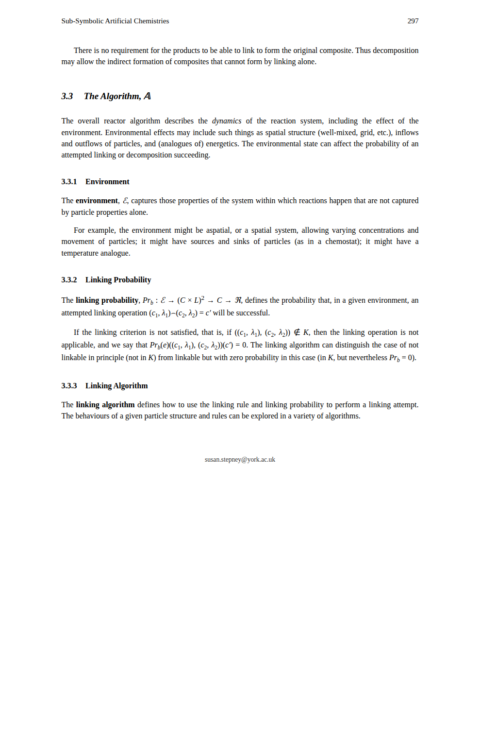Sub-Symbolic Artificial Chemistries 297
There is no requirement for the products to be able to link to form the original composite. Thus decomposition may allow the indirect formation of composites that cannot form by linking alone.
3.3 The Algorithm, 𝔸
The overall reactor algorithm describes the dynamics of the reaction system, including the effect of the environment. Environmental effects may include such things as spatial structure (well-mixed, grid, etc.), inflows and outflows of particles, and (analogues of) energetics. The environmental state can affect the probability of an attempted linking or decomposition succeeding.
3.3.1 Environment
The environment, ℰ, captures those properties of the system within which reactions happen that are not captured by particle properties alone.
For example, the environment might be aspatial, or a spatial system, allowing varying concentrations and movement of particles; it might have sources and sinks of particles (as in a chemostat); it might have a temperature analogue.
3.3.2 Linking Probability
The linking probability, Prb : ℰ → (C × L)2 → C → ℜ, defines the probability that, in a given environment, an attempted linking operation (c1, λ1)⌢(c2, λ2) = c′ will be successful.
If the linking criterion is not satisfied, that is, if ((c1, λ1), (c2, λ2)) ∉ K, then the linking operation is not applicable, and we say that Prb(e)((c1, λ1), (c2, λ2))(c′) = 0. The linking algorithm can distinguish the case of not linkable in principle (not in K) from linkable but with zero probability in this case (in K, but nevertheless Prb = 0).
3.3.3 Linking Algorithm
The linking algorithm defines how to use the linking rule and linking probability to perform a linking attempt. The behaviours of a given particle structure and rules can be explored in a variety of algorithms.
susan.stepney@york.ac.uk